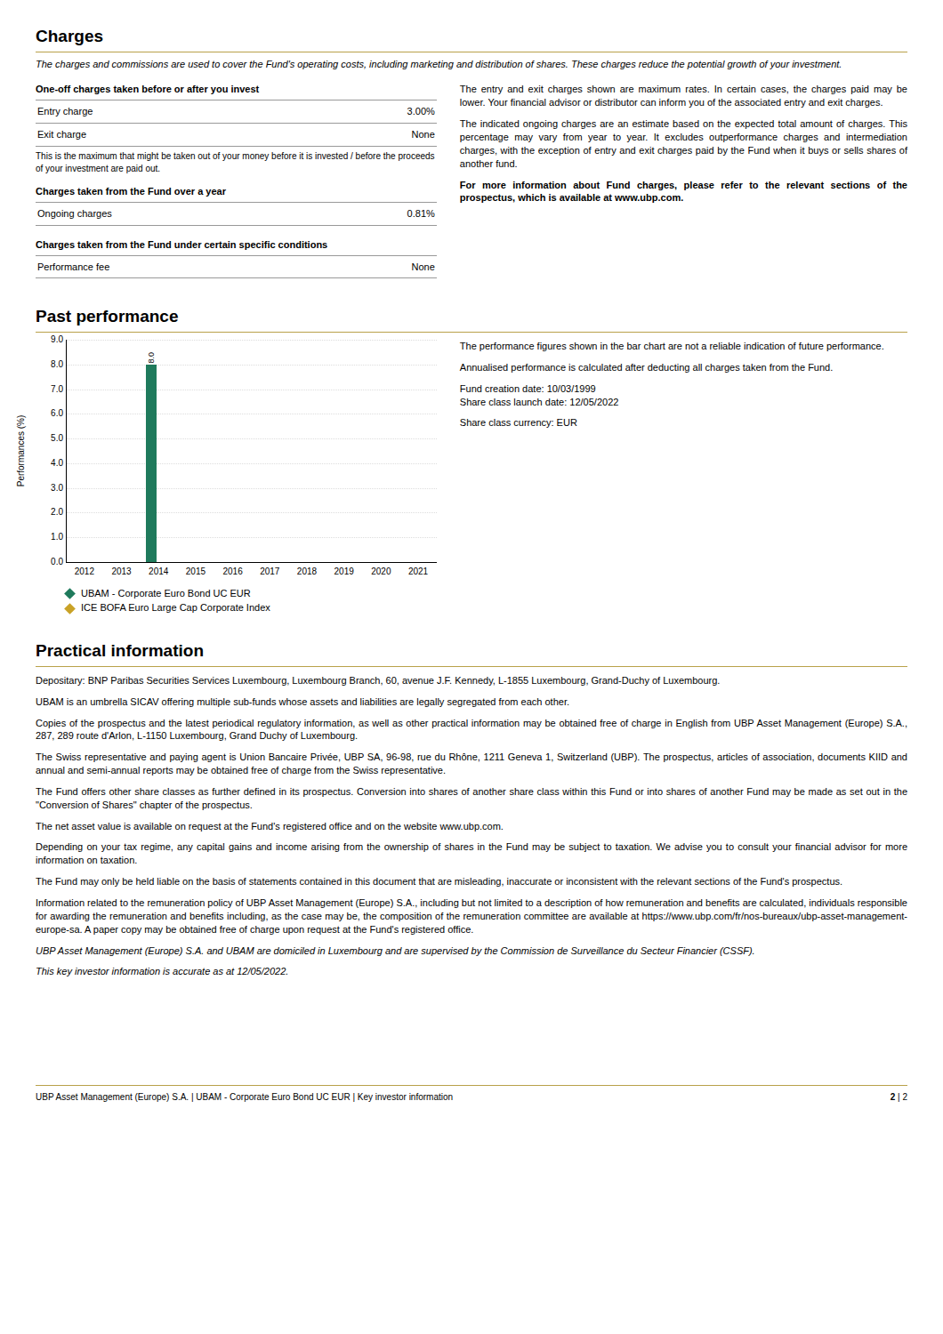Charges
The charges and commissions are used to cover the Fund's operating costs, including marketing and distribution of shares. These charges reduce the potential growth of your investment.
One-off charges taken before or after you invest
| Entry charge | 3.00% |
| Exit charge | None |
This is the maximum that might be taken out of your money before it is invested / before the proceeds of your investment are paid out.
Charges taken from the Fund over a year
| Ongoing charges | 0.81% |
Charges taken from the Fund under certain specific conditions
| Performance fee | None |
The entry and exit charges shown are maximum rates. In certain cases, the charges paid may be lower. Your financial advisor or distributor can inform you of the associated entry and exit charges.
The indicated ongoing charges are an estimate based on the expected total amount of charges. This percentage may vary from year to year. It excludes outperformance charges and intermediation charges, with the exception of entry and exit charges paid by the Fund when it buys or sells shares of another fund.
For more information about Fund charges, please refer to the relevant sections of the prospectus, which is available at www.ubp.com.
Past performance
Performances (%) 9.0 8.0 7.0 6.0 5.0 4.0 3.0 2.0 1.0 0.0
8.0
2012201320142015201620172018201920202021
UBAM - Corporate Euro Bond UC EUR
ICE BOFA Euro Large Cap Corporate Index
The performance figures shown in the bar chart are not a reliable indication of future performance.
Annualised performance is calculated after deducting all charges taken from the Fund.
Fund creation date: 10/03/1999
Share class launch date: 12/05/2022
Share class currency: EUR
Practical information
Depositary: BNP Paribas Securities Services Luxembourg, Luxembourg Branch, 60, avenue J.F. Kennedy, L-1855 Luxembourg, Grand-Duchy of Luxembourg.
UBAM is an umbrella SICAV offering multiple sub-funds whose assets and liabilities are legally segregated from each other.
Copies of the prospectus and the latest periodical regulatory information, as well as other practical information may be obtained free of charge in English from UBP Asset Management (Europe) S.A., 287, 289 route d'Arlon, L-1150 Luxembourg, Grand Duchy of Luxembourg.
The Swiss representative and paying agent is Union Bancaire Privée, UBP SA, 96-98, rue du Rhône, 1211 Geneva 1, Switzerland (UBP). The prospectus, articles of association, documents KIID and annual and semi-annual reports may be obtained free of charge from the Swiss representative.
The Fund offers other share classes as further defined in its prospectus. Conversion into shares of another share class within this Fund or into shares of another Fund may be made as set out in the "Conversion of Shares" chapter of the prospectus.
The net asset value is available on request at the Fund's registered office and on the website www.ubp.com.
Depending on your tax regime, any capital gains and income arising from the ownership of shares in the Fund may be subject to taxation. We advise you to consult your financial advisor for more information on taxation.
The Fund may only be held liable on the basis of statements contained in this document that are misleading, inaccurate or inconsistent with the relevant sections of the Fund's prospectus.
Information related to the remuneration policy of UBP Asset Management (Europe) S.A., including but not limited to a description of how remuneration and benefits are calculated, individuals responsible for awarding the remuneration and benefits including, as the case may be, the composition of the remuneration committee are available at https://www.ubp.com/fr/nos-bureaux/ubp-asset-management-europe-sa. A paper copy may be obtained free of charge upon request at the Fund's registered office.
UBP Asset Management (Europe) S.A. and UBAM are domiciled in Luxembourg and are supervised by the Commission de Surveillance du Secteur Financier (CSSF).
This key investor information is accurate as at 12/05/2022.
UBP Asset Management (Europe) S.A. | UBAM - Corporate Euro Bond UC EUR | Key investor information
2 | 2